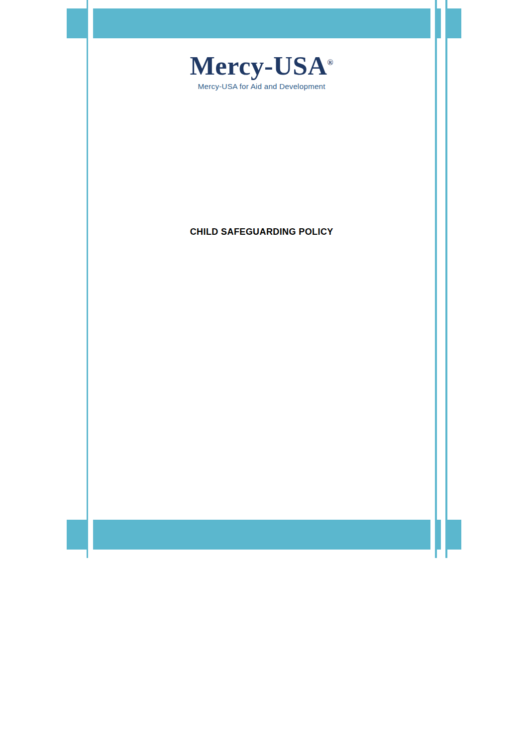Mercy-USA®
Mercy-USA for Aid and Development
CHILD SAFEGUARDING POLICY